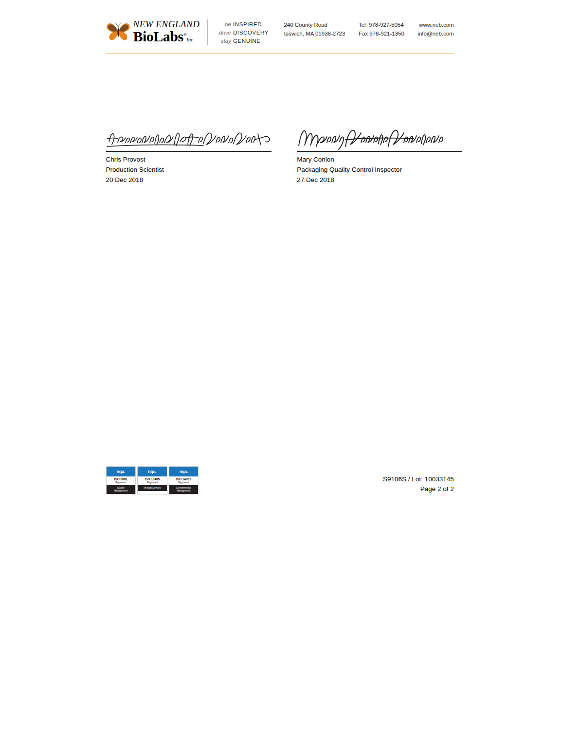NEW ENGLAND BioLabs®Inc.
be INSPIRED
drive DISCOVERY
stay GENUINE
240 County Road
Ipswich, MA 01938-2723
Tel 978-927-5054
Fax 978-921-1350
www.neb.com
info@neb.com
Chris Provost
Production Scientist
20 Dec 2018
Mary Conlon
Packaging Quality Control Inspector
27 Dec 2018
nqa.
ISO 9001
Registered
Quality
Management
nqa.
ISO 13485
Registered
Medical Devices
nqa.
ISO 14001
Registered
Environmental
Management
S9106S / Lot: 10033145
Page 2 of 2